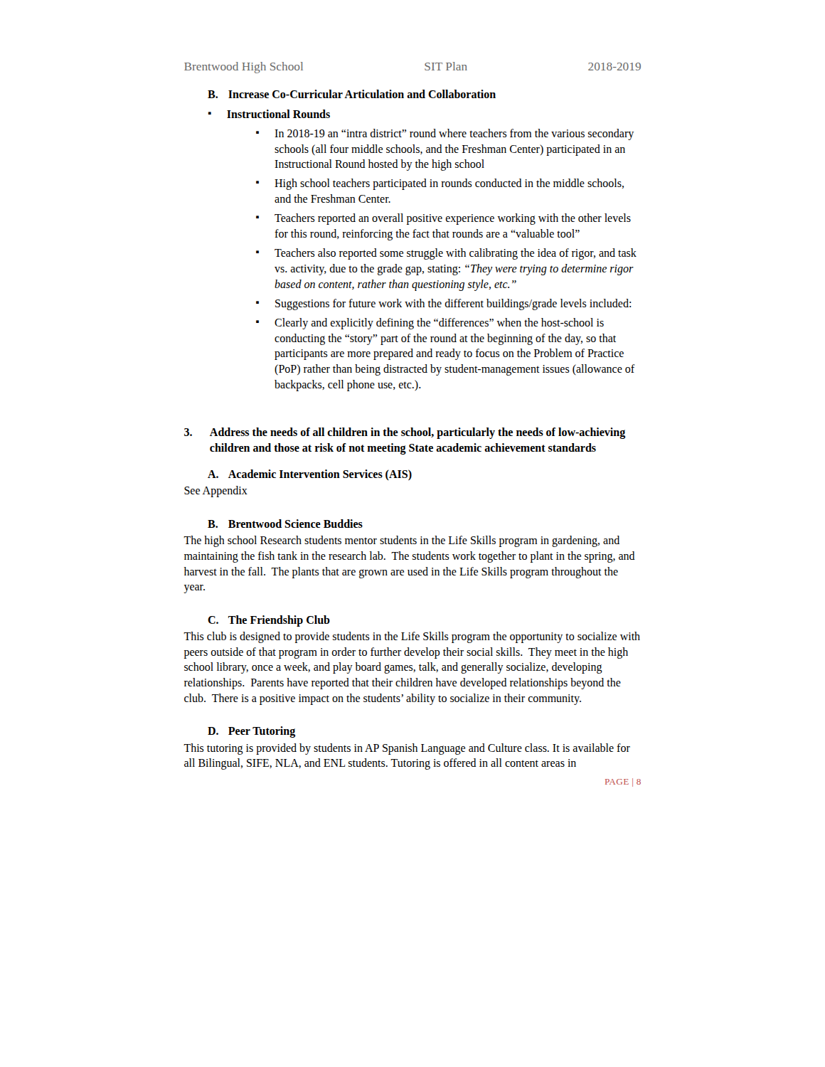Brentwood High School
SIT Plan
2018-2019
B. Increase Co-Curricular Articulation and Collaboration
Instructional Rounds
In 2018-19 an “intra district” round where teachers from the various secondary schools (all four middle schools, and the Freshman Center) participated in an Instructional Round hosted by the high school
High school teachers participated in rounds conducted in the middle schools, and the Freshman Center.
Teachers reported an overall positive experience working with the other levels for this round, reinforcing the fact that rounds are a “valuable tool”
Teachers also reported some struggle with calibrating the idea of rigor, and task vs. activity, due to the grade gap, stating: “They were trying to determine rigor based on content, rather than questioning style, etc.”
Suggestions for future work with the different buildings/grade levels included:
Clearly and explicitly defining the “differences” when the host-school is conducting the “story” part of the round at the beginning of the day, so that participants are more prepared and ready to focus on the Problem of Practice (PoP) rather than being distracted by student-management issues (allowance of backpacks, cell phone use, etc.).
3.
Address the needs of all children in the school, particularly the needs of low-achieving children and those at risk of not meeting State academic achievement standards
A. Academic Intervention Services (AIS)
See Appendix
B. Brentwood Science Buddies
The high school Research students mentor students in the Life Skills program in gardening, and maintaining the fish tank in the research lab. The students work together to plant in the spring, and harvest in the fall. The plants that are grown are used in the Life Skills program throughout the year.
C. The Friendship Club
This club is designed to provide students in the Life Skills program the opportunity to socialize with peers outside of that program in order to further develop their social skills. They meet in the high school library, once a week, and play board games, talk, and generally socialize, developing relationships. Parents have reported that their children have developed relationships beyond the club. There is a positive impact on the students’ ability to socialize in their community.
D. Peer Tutoring
This tutoring is provided by students in AP Spanish Language and Culture class. It is available for all Bilingual, SIFE, NLA, and ENL students. Tutoring is offered in all content areas in
PAGE | 8